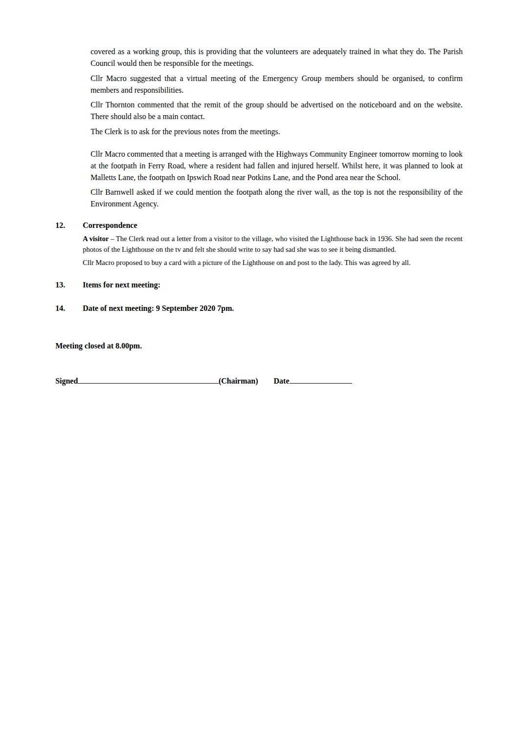covered as a working group, this is providing that the volunteers are adequately trained in what they do. The Parish Council would then be responsible for the meetings.
Cllr Macro suggested that a virtual meeting of the Emergency Group members should be organised, to confirm members and responsibilities.
Cllr Thornton commented that the remit of the group should be advertised on the noticeboard and on the website. There should also be a main contact.
The Clerk is to ask for the previous notes from the meetings.
Cllr Macro commented that a meeting is arranged with the Highways Community Engineer tomorrow morning to look at the footpath in Ferry Road, where a resident had fallen and injured herself. Whilst here, it was planned to look at Malletts Lane, the footpath on Ipswich Road near Potkins Lane, and the Pond area near the School.
Cllr Barnwell asked if we could mention the footpath along the river wall, as the top is not the responsibility of the Environment Agency.
12.
Correspondence
A visitor – The Clerk read out a letter from a visitor to the village, who visited the Lighthouse back in 1936. She had seen the recent photos of the Lighthouse on the tv and felt she should write to say had sad she was to see it being dismantled.
Cllr Macro proposed to buy a card with a picture of the Lighthouse on and post to the lady. This was agreed by all.
13.
Items for next meeting:
14.
Date of next meeting: 9 September 2020 7pm.
Meeting closed at 8.00pm.
Signed (Chairman) Date